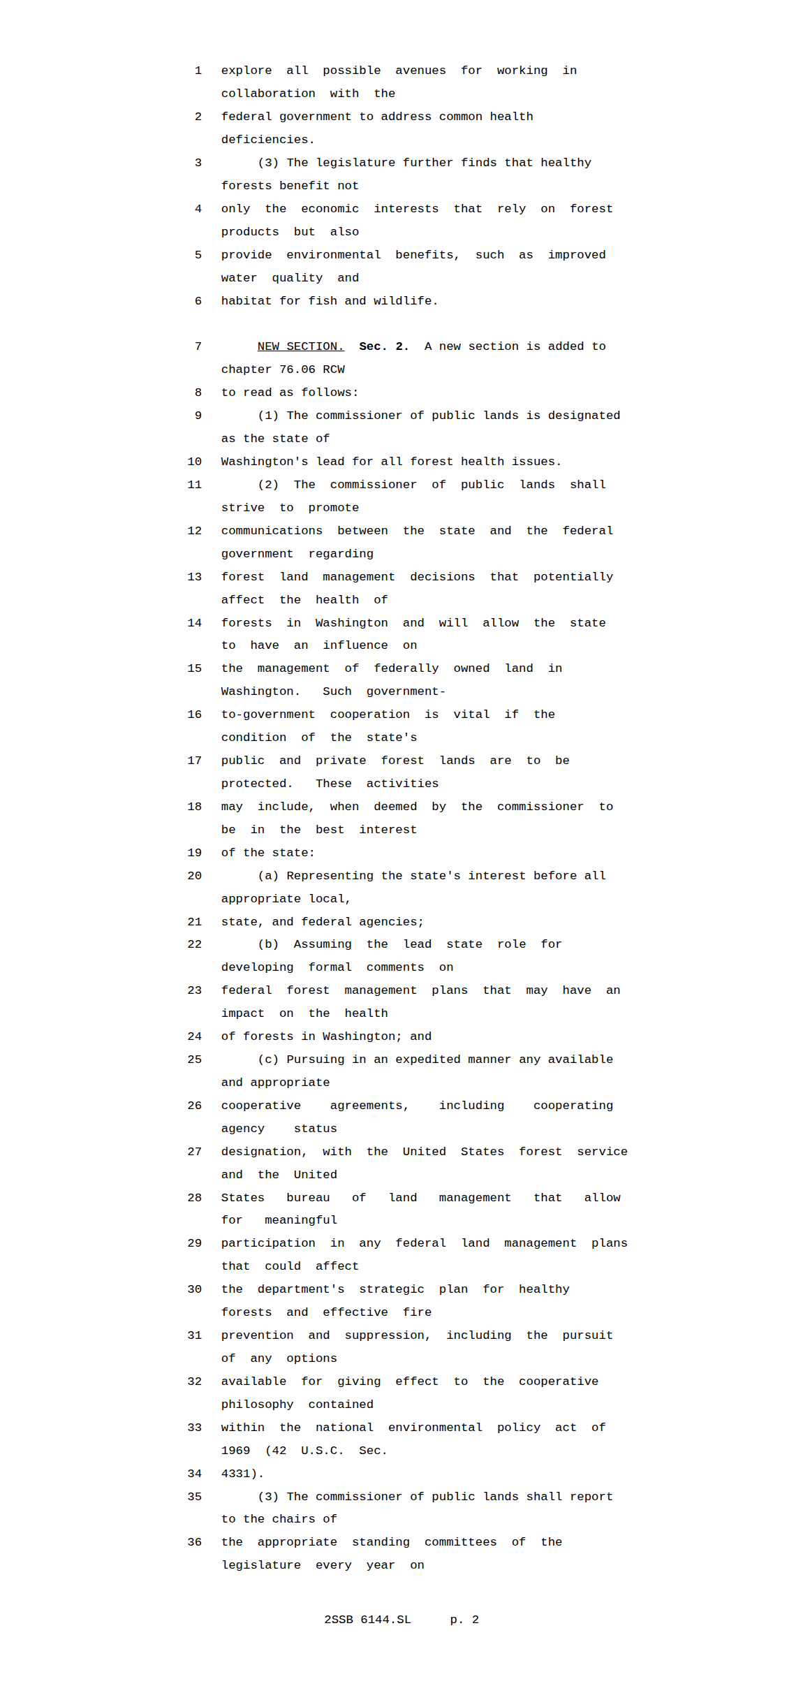1 explore all possible avenues for working in collaboration with the
2 federal government to address common health deficiencies.
3 (3) The legislature further finds that healthy forests benefit not
4 only the economic interests that rely on forest products but also
5 provide environmental benefits, such as improved water quality and
6 habitat for fish and wildlife.
7 NEW SECTION. Sec. 2. A new section is added to chapter 76.06 RCW
8 to read as follows:
9 (1) The commissioner of public lands is designated as the state of
10 Washington's lead for all forest health issues.
11 (2) The commissioner of public lands shall strive to promote
12 communications between the state and the federal government regarding
13 forest land management decisions that potentially affect the health of
14 forests in Washington and will allow the state to have an influence on
15 the management of federally owned land in Washington. Such government-
16 to-government cooperation is vital if the condition of the state's
17 public and private forest lands are to be protected. These activities
18 may include, when deemed by the commissioner to be in the best interest
19 of the state:
20 (a) Representing the state's interest before all appropriate local,
21 state, and federal agencies;
22 (b) Assuming the lead state role for developing formal comments on
23 federal forest management plans that may have an impact on the health
24 of forests in Washington; and
25 (c) Pursuing in an expedited manner any available and appropriate
26 cooperative agreements, including cooperating agency status
27 designation, with the United States forest service and the United
28 States bureau of land management that allow for meaningful
29 participation in any federal land management plans that could affect
30 the department's strategic plan for healthy forests and effective fire
31 prevention and suppression, including the pursuit of any options
32 available for giving effect to the cooperative philosophy contained
33 within the national environmental policy act of 1969 (42 U.S.C. Sec.
344331).
35 (3) The commissioner of public lands shall report to the chairs of
36 the appropriate standing committees of the legislature every year on
2SSB 6144.SL p. 2